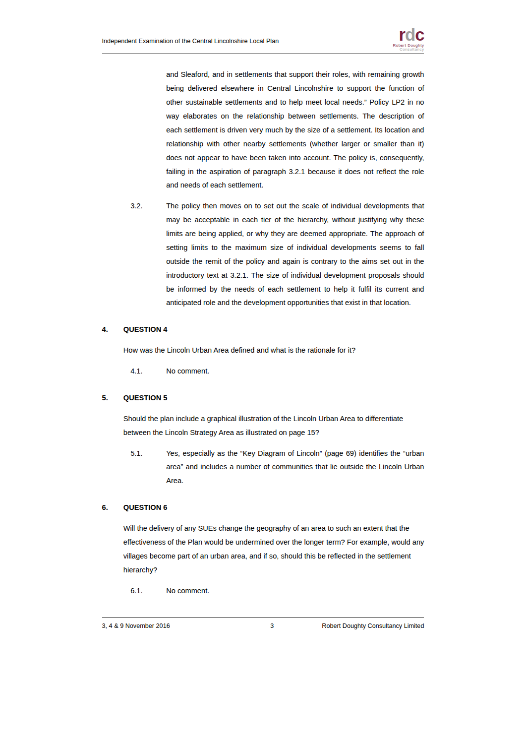Independent Examination of the Central Lincolnshire Local Plan
rdc
Robert DoughtyConsultancy
and Sleaford, and in settlements that support their roles, with remaining growth being delivered elsewhere in Central Lincolnshire to support the function of other sustainable settlements and to help meet local needs.” Policy LP2 in no way elaborates on the relationship between settlements. The description of each settlement is driven very much by the size of a settlement. Its location and relationship with other nearby settlements (whether larger or smaller than it) does not appear to have been taken into account. The policy is, consequently, failing in the aspiration of paragraph 3.2.1 because it does not reflect the role and needs of each settlement.
3.2.
The policy then moves on to set out the scale of individual developments that may be acceptable in each tier of the hierarchy, without justifying why these limits are being applied, or why they are deemed appropriate. The approach of setting limits to the maximum size of individual developments seems to fall outside the remit of the policy and again is contrary to the aims set out in the introductory text at 3.2.1. The size of individual development proposals should be informed by the needs of each settlement to help it fulfil its current and anticipated role and the development opportunities that exist in that location.
4. QUESTION 4
How was the Lincoln Urban Area defined and what is the rationale for it?
4.1.
No comment.
5. QUESTION 5
Should the plan include a graphical illustration of the Lincoln Urban Area to differentiate between the Lincoln Strategy Area as illustrated on page 15?
5.1.
Yes, especially as the “Key Diagram of Lincoln” (page 69) identifies the “urban area” and includes a number of communities that lie outside the Lincoln Urban Area.
6. QUESTION 6
Will the delivery of any SUEs change the geography of an area to such an extent that the effectiveness of the Plan would be undermined over the longer term? For example, would any villages become part of an urban area, and if so, should this be reflected in the settlement hierarchy?
6.1.
No comment.
3, 4 & 9 November 2016
3
Robert Doughty Consultancy Limited